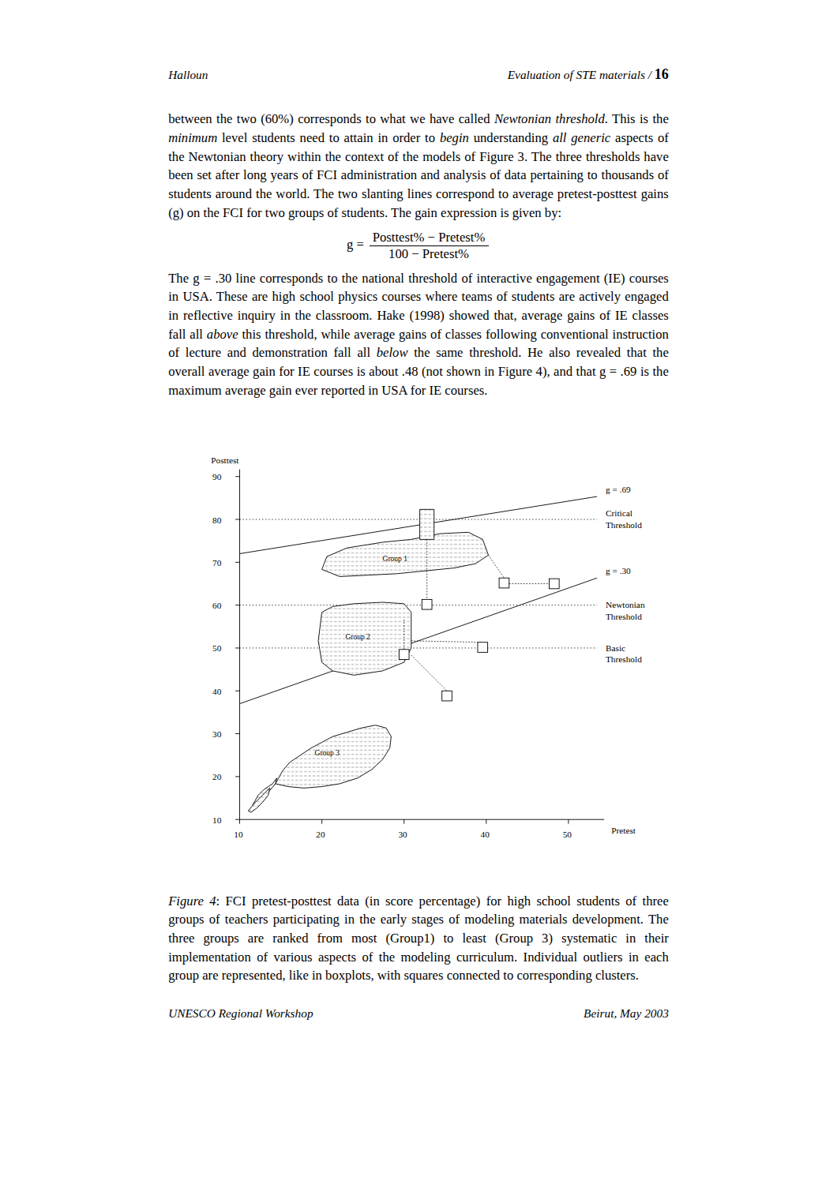Halloun
Evaluation of STE materials / 16
between the two (60%) corresponds to what we have called Newtonian threshold. This is the minimum level students need to attain in order to begin understanding all generic aspects of the Newtonian theory within the context of the models of Figure 3. The three thresholds have been set after long years of FCI administration and analysis of data pertaining to thousands of students around the world. The two slanting lines correspond to average pretest-posttest gains (g) on the FCI for two groups of students. The gain expression is given by:
g = Posttest% − Pretest% 100 − Pretest%
The g = .30 line corresponds to the national threshold of interactive engagement (IE) courses in USA. These are high school physics courses where teams of students are actively engaged in reflective inquiry in the classroom. Hake (1998) showed that, average gains of IE classes fall all above this threshold, while average gains of classes following conventional instruction of lecture and demonstration fall all below the same threshold. He also revealed that the overall average gain for IE courses is about .48 (not shown in Figure 4), and that g = .69 is the maximum average gain ever reported in USA for IE courses.
Posttest Pretest 90 80 70 60 50 40 30 20 10 10 20 30 40 50 Critical Threshold Newtonian Threshold Basic Threshold g = .69 g = .30 Group 1 Group 2 Group 3
Figure 4: FCI pretest-posttest data (in score percentage) for high school students of three groups of teachers participating in the early stages of modeling materials development. The three groups are ranked from most (Group1) to least (Group 3) systematic in their implementation of various aspects of the modeling curriculum. Individual outliers in each group are represented, like in boxplots, with squares connected to corresponding clusters.
UNESCO Regional Workshop
Beirut, May 2003